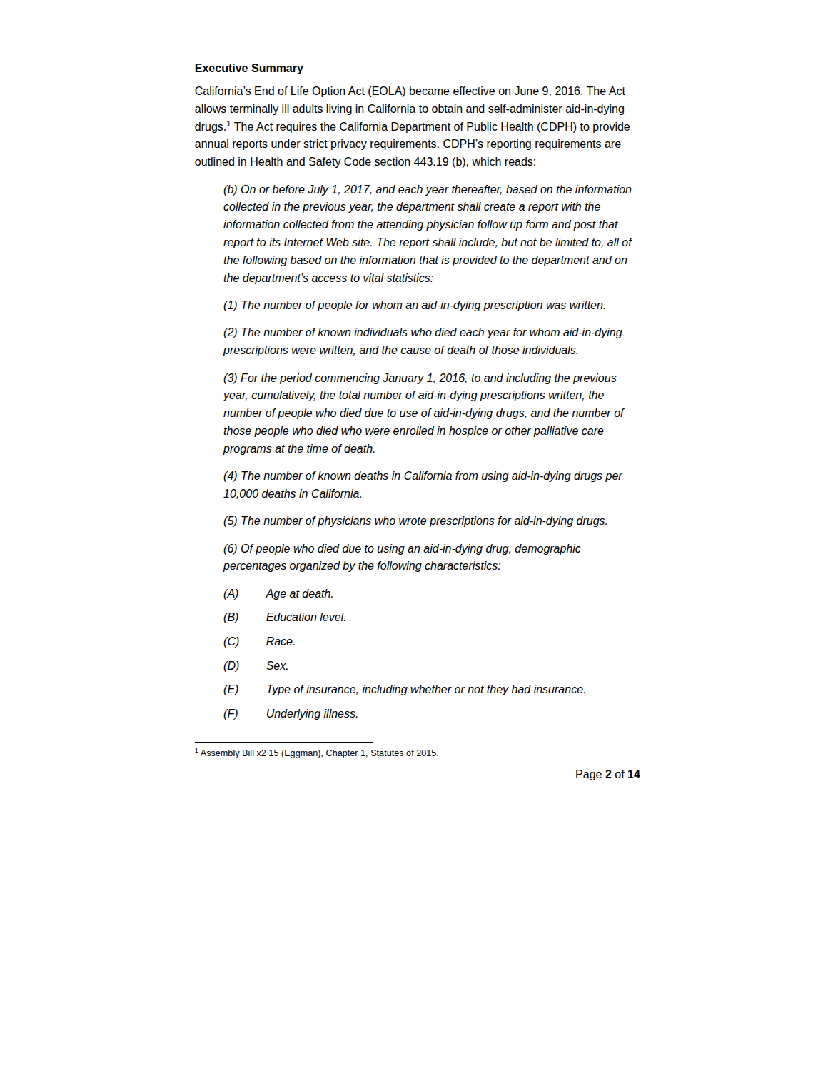Executive Summary
California’s End of Life Option Act (EOLA) became effective on June 9, 2016. The Act allows terminally ill adults living in California to obtain and self-administer aid-in-dying drugs.1 The Act requires the California Department of Public Health (CDPH) to provide annual reports under strict privacy requirements. CDPH’s reporting requirements are outlined in Health and Safety Code section 443.19 (b), which reads:
(b) On or before July 1, 2017, and each year thereafter, based on the information collected in the previous year, the department shall create a report with the information collected from the attending physician follow up form and post that report to its Internet Web site. The report shall include, but not be limited to, all of the following based on the information that is provided to the department and on the department’s access to vital statistics:
(1) The number of people for whom an aid-in-dying prescription was written.
(2) The number of known individuals who died each year for whom aid-in-dying prescriptions were written, and the cause of death of those individuals.
(3) For the period commencing January 1, 2016, to and including the previous year, cumulatively, the total number of aid-in-dying prescriptions written, the number of people who died due to use of aid-in-dying drugs, and the number of those people who died who were enrolled in hospice or other palliative care programs at the time of death.
(4) The number of known deaths in California from using aid-in-dying drugs per 10,000 deaths in California.
(5) The number of physicians who wrote prescriptions for aid-in-dying drugs.
(6) Of people who died due to using an aid-in-dying drug, demographic percentages organized by the following characteristics:
(A) Age at death.
(B) Education level.
(C) Race.
(D) Sex.
(E) Type of insurance, including whether or not they had insurance.
(F) Underlying illness.
1 Assembly Bill x2 15 (Eggman), Chapter 1, Statutes of 2015.
Page 2 of 14